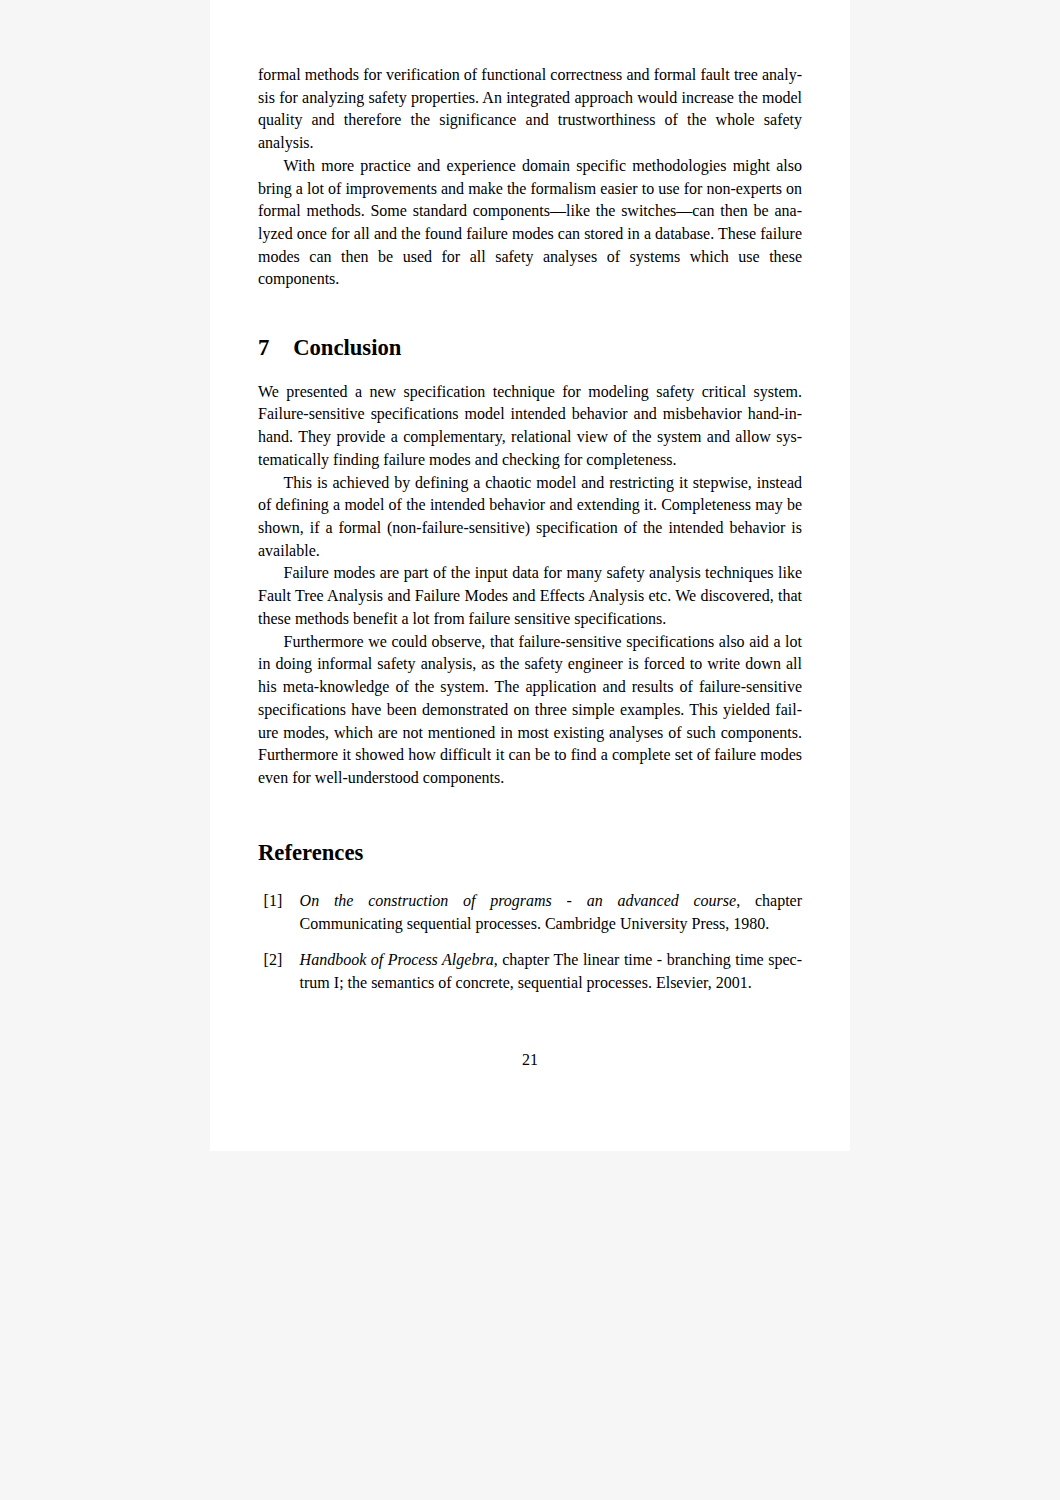formal methods for verification of functional correctness and formal fault tree analysis for analyzing safety properties. An integrated approach would increase the model quality and therefore the significance and trustworthiness of the whole safety analysis.
With more practice and experience domain specific methodologies might also bring a lot of improvements and make the formalism easier to use for non-experts on formal methods. Some standard components—like the switches—can then be analyzed once for all and the found failure modes can stored in a database. These failure modes can then be used for all safety analyses of systems which use these components.
7 Conclusion
We presented a new specification technique for modeling safety critical system. Failure-sensitive specifications model intended behavior and misbehavior hand-in-hand. They provide a complementary, relational view of the system and allow systematically finding failure modes and checking for completeness.
This is achieved by defining a chaotic model and restricting it stepwise, instead of defining a model of the intended behavior and extending it. Completeness may be shown, if a formal (non-failure-sensitive) specification of the intended behavior is available.
Failure modes are part of the input data for many safety analysis techniques like Fault Tree Analysis and Failure Modes and Effects Analysis etc. We discovered, that these methods benefit a lot from failure sensitive specifications.
Furthermore we could observe, that failure-sensitive specifications also aid a lot in doing informal safety analysis, as the safety engineer is forced to write down all his meta-knowledge of the system. The application and results of failure-sensitive specifications have been demonstrated on three simple examples. This yielded failure modes, which are not mentioned in most existing analyses of such components. Furthermore it showed how difficult it can be to find a complete set of failure modes even for well-understood components.
References
[1] On the construction of programs - an advanced course, chapter Communicating sequential processes. Cambridge University Press, 1980.
[2] Handbook of Process Algebra, chapter The linear time - branching time spectrum I; the semantics of concrete, sequential processes. Elsevier, 2001.
21